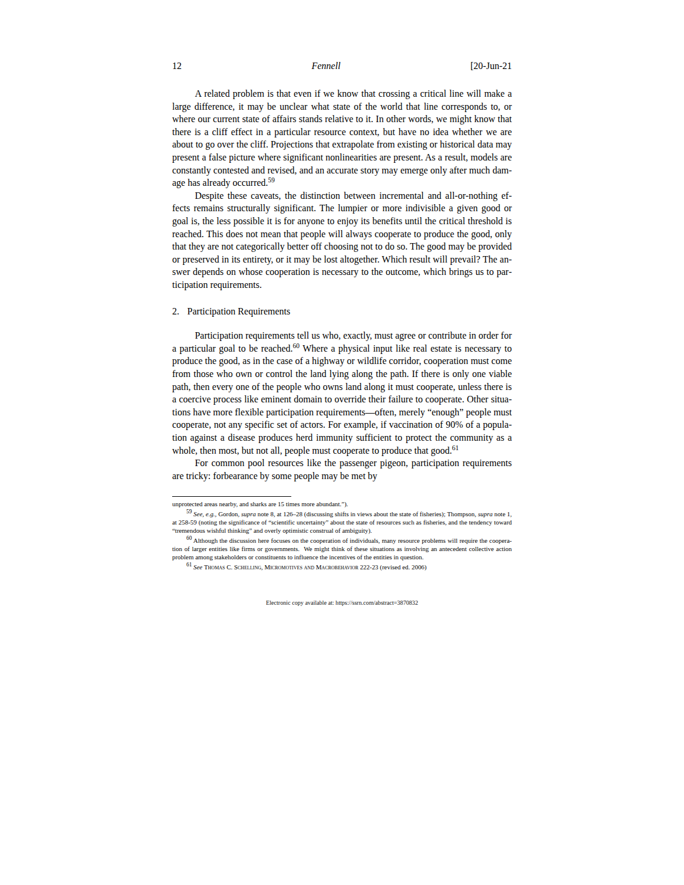12 Fennell [20-Jun-21
A related problem is that even if we know that crossing a critical line will make a large difference, it may be unclear what state of the world that line corresponds to, or where our current state of affairs stands relative to it. In other words, we might know that there is a cliff effect in a particular resource context, but have no idea whether we are about to go over the cliff. Projections that extrapolate from existing or historical data may present a false picture where significant nonlinearities are present. As a result, models are constantly contested and revised, and an accurate story may emerge only after much damage has already occurred.59
Despite these caveats, the distinction between incremental and all-or-nothing effects remains structurally significant. The lumpier or more indivisible a given good or goal is, the less possible it is for anyone to enjoy its benefits until the critical threshold is reached. This does not mean that people will always cooperate to produce the good, only that they are not categorically better off choosing not to do so. The good may be provided or preserved in its entirety, or it may be lost altogether. Which result will prevail? The answer depends on whose cooperation is necessary to the outcome, which brings us to participation requirements.
2. Participation Requirements
Participation requirements tell us who, exactly, must agree or contribute in order for a particular goal to be reached.60 Where a physical input like real estate is necessary to produce the good, as in the case of a highway or wildlife corridor, cooperation must come from those who own or control the land lying along the path. If there is only one viable path, then every one of the people who owns land along it must cooperate, unless there is a coercive process like eminent domain to override their failure to cooperate. Other situations have more flexible participation requirements—often, merely “enough” people must cooperate, not any specific set of actors. For example, if vaccination of 90% of a population against a disease produces herd immunity sufficient to protect the community as a whole, then most, but not all, people must cooperate to produce that good.61
For common pool resources like the passenger pigeon, participation requirements are tricky: forbearance by some people may be met by
unprotected areas nearby, and sharks are 15 times more abundant.”).
59 See, e.g., Gordon, supra note 8, at 126–28 (discussing shifts in views about the state of fisheries); Thompson, supra note 1, at 258-59 (noting the significance of “scientific uncertainty” about the state of resources such as fisheries, and the tendency toward “tremendous wishful thinking” and overly optimistic construal of ambiguity).
60 Although the discussion here focuses on the cooperation of individuals, many resource problems will require the cooperation of larger entities like firms or governments. We might think of these situations as involving an antecedent collective action problem among stakeholders or constituents to influence the incentives of the entities in question.
61 See Thomas C. Schelling, Micromotives and Macrobehavior 222-23 (revised ed. 2006)
Electronic copy available at: https://ssrn.com/abstract=3870832